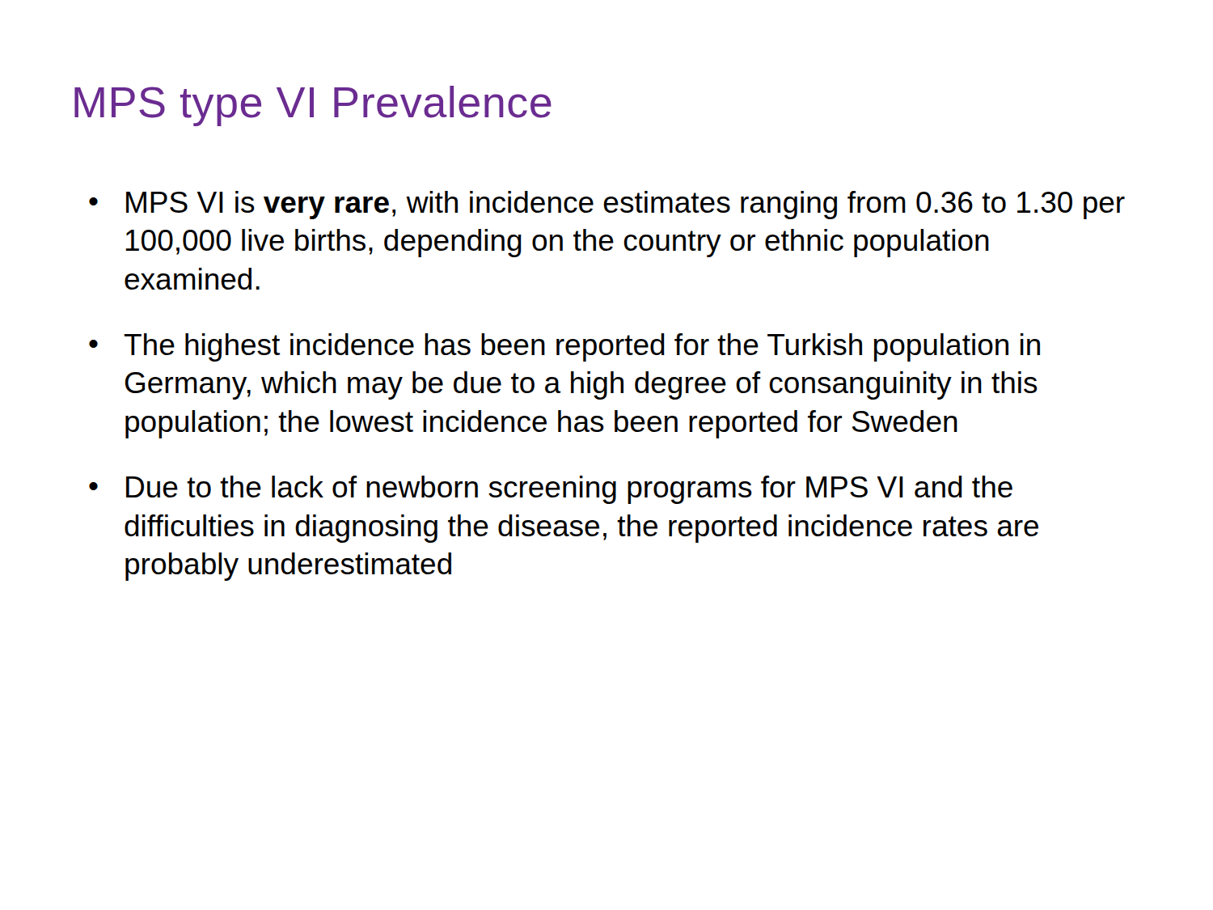MPS type VI Prevalence
MPS VI is very rare, with incidence estimates ranging from 0.36 to 1.30 per 100,000 live births, depending on the country or ethnic population examined.
The highest incidence has been reported for the Turkish population in Germany, which may be due to a high degree of consanguinity in this population; the lowest incidence has been reported for Sweden
Due to the lack of newborn screening programs for MPS VI and the difficulties in diagnosing the disease, the reported incidence rates are probably underestimated